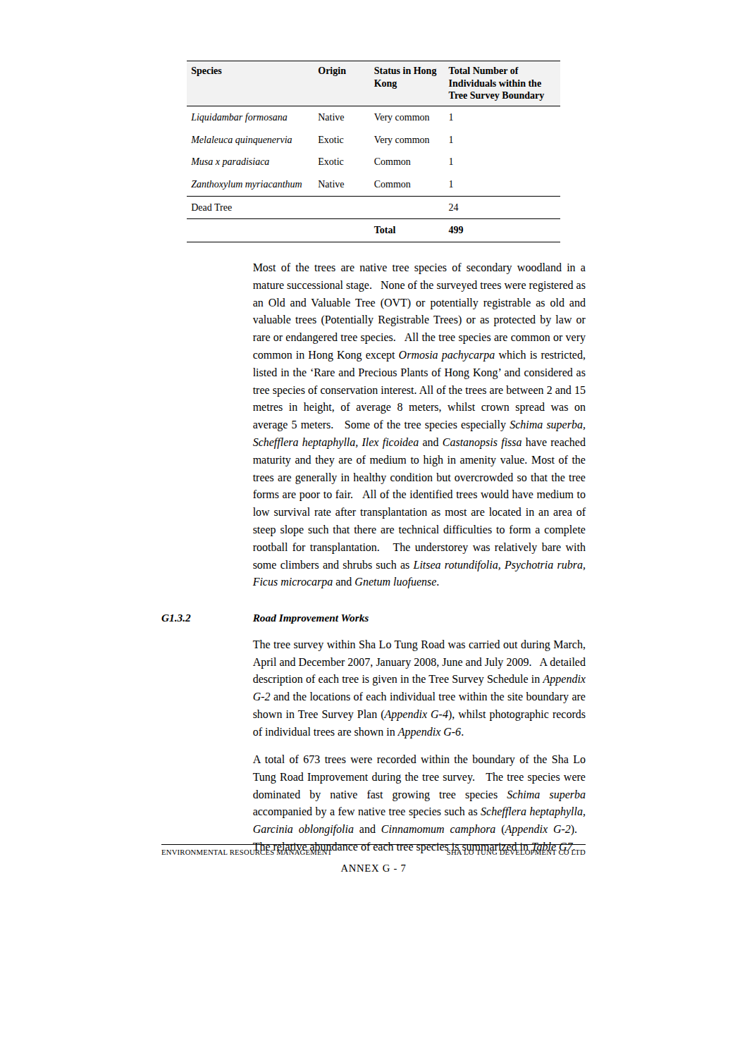| Species | Origin | Status in Hong Kong | Total Number of Individuals within the Tree Survey Boundary |
| --- | --- | --- | --- |
| Liquidambar formosana | Native | Very common | 1 |
| Melaleuca quinquenervia | Exotic | Very common | 1 |
| Musa x paradisiaca | Exotic | Common | 1 |
| Zanthoxylum myriacanthum | Native | Common | 1 |
| Dead Tree | | | 24 |
| | | Total | 499 |
Most of the trees are native tree species of secondary woodland in a mature successional stage. None of the surveyed trees were registered as an Old and Valuable Tree (OVT) or potentially registrable as old and valuable trees (Potentially Registrable Trees) or as protected by law or rare or endangered tree species. All the tree species are common or very common in Hong Kong except Ormosia pachycarpa which is restricted, listed in the ‘Rare and Precious Plants of Hong Kong’ and considered as tree species of conservation interest. All of the trees are between 2 and 15 metres in height, of average 8 meters, whilst crown spread was on average 5 meters. Some of the tree species especially Schima superba, Schefflera heptaphylla, Ilex ficoidea and Castanopsis fissa have reached maturity and they are of medium to high in amenity value. Most of the trees are generally in healthy condition but overcrowded so that the tree forms are poor to fair. All of the identified trees would have medium to low survival rate after transplantation as most are located in an area of steep slope such that there are technical difficulties to form a complete rootball for transplantation. The understorey was relatively bare with some climbers and shrubs such as Litsea rotundifolia, Psychotria rubra, Ficus microcarpa and Gnetum luofuense.
G1.3.2
Road Improvement Works
The tree survey within Sha Lo Tung Road was carried out during March, April and December 2007, January 2008, June and July 2009. A detailed description of each tree is given in the Tree Survey Schedule in Appendix G-2 and the locations of each individual tree within the site boundary are shown in Tree Survey Plan (Appendix G-4), whilst photographic records of individual trees are shown in Appendix G-6.
A total of 673 trees were recorded within the boundary of the Sha Lo Tung Road Improvement during the tree survey. The tree species were dominated by native fast growing tree species Schima superba accompanied by a few native tree species such as Schefflera heptaphylla, Garcinia oblongifolia and Cinnamomum camphora (Appendix G-2). The relative abundance of each tree species is summarized in Table G7.
Environmental Resources Management
Sha Lo Tung Development Co Ltd
ANNEX G - 7